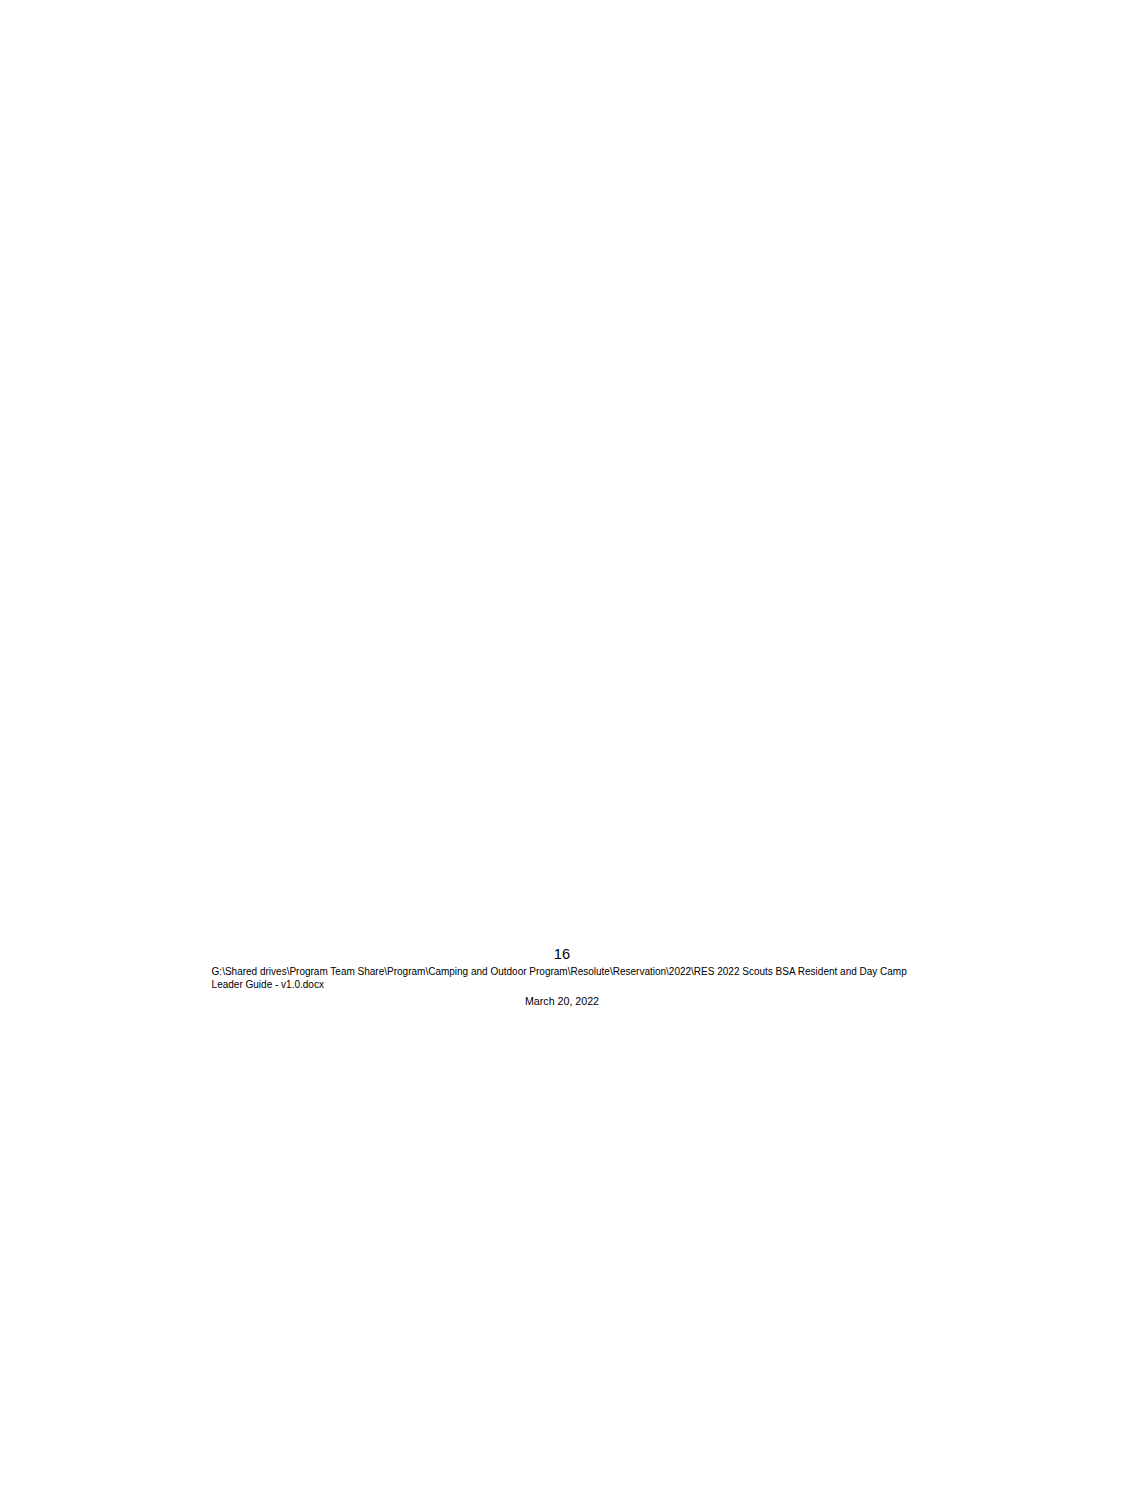16
G:\Shared drives\Program Team Share\Program\Camping and Outdoor Program\Resolute\Reservation\2022\RES 2022 Scouts BSA Resident and Day Camp Leader Guide - v1.0.docx
March 20, 2022